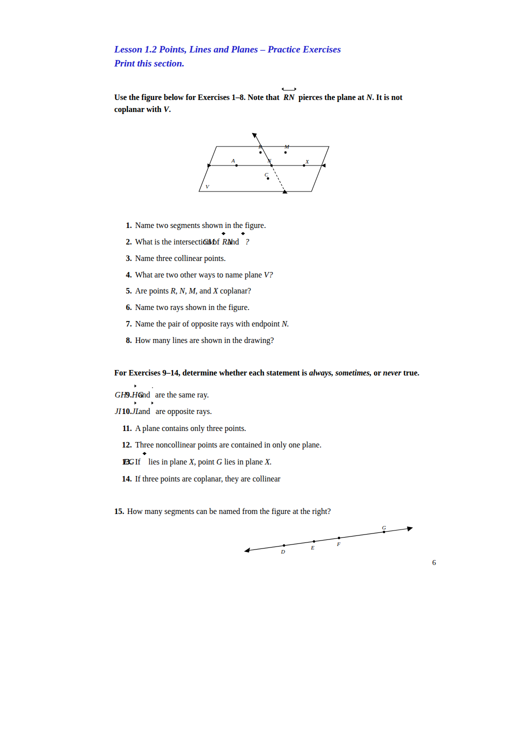Lesson 1.2 Points, Lines and Planes – Practice Exercises
Print this section.
Use the figure below for Exercises 1–8. Note that RN pierces the plane at N. It is not coplanar with V.
R M A N X C V
1. Name two segments shown in the figure.
2. What is the intersection of CM and RN?
3. Name three collinear points.
4. What are two other ways to name plane V?
5. Are points R, N, M, and X coplanar?
6. Name two rays shown in the figure.
7. Name the pair of opposite rays with endpoint N.
8. How many lines are shown in the drawing?
For Exercises 9–14, determine whether each statement is always, sometimes, or never true.
9. GH and HG are the same ray.
10. JI and JL are opposite rays.
11. A plane contains only three points.
12. Three noncollinear points are contained in only one plane.
13. If EG lies in plane X, point G lies in plane X.
14. If three points are coplanar, they are collinear
15. How many segments can be named from the figure at the right?
D E F G
6